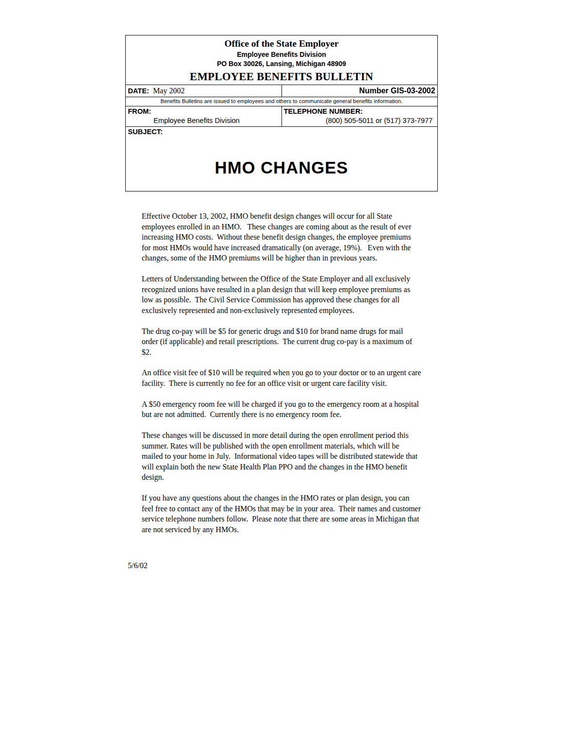| Office of the State Employer Employee Benefits Division PO Box 30026, Lansing, Michigan 48909 EMPLOYEE BENEFITS BULLETIN |
| DATE: May 2002 | Number GIS-03-2002 |
| Benefits Bulletins are issued to employees and others to communicate general benefits information. |
| FROM: Employee Benefits Division | TELEPHONE NUMBER: (800) 505-5011 or (517) 373-7977 |
| SUBJECT: HMO CHANGES |
Effective October 13, 2002, HMO benefit design changes will occur for all State employees enrolled in an HMO. These changes are coming about as the result of ever increasing HMO costs. Without these benefit design changes, the employee premiums for most HMOs would have increased dramatically (on average, 19%). Even with the changes, some of the HMO premiums will be higher than in previous years.
Letters of Understanding between the Office of the State Employer and all exclusively recognized unions have resulted in a plan design that will keep employee premiums as low as possible. The Civil Service Commission has approved these changes for all exclusively represented and non-exclusively represented employees.
The drug co-pay will be $5 for generic drugs and $10 for brand name drugs for mail order (if applicable) and retail prescriptions. The current drug co-pay is a maximum of $2.
An office visit fee of $10 will be required when you go to your doctor or to an urgent care facility. There is currently no fee for an office visit or urgent care facility visit.
A $50 emergency room fee will be charged if you go to the emergency room at a hospital but are not admitted. Currently there is no emergency room fee.
These changes will be discussed in more detail during the open enrollment period this summer. Rates will be published with the open enrollment materials, which will be mailed to your home in July. Informational video tapes will be distributed statewide that will explain both the new State Health Plan PPO and the changes in the HMO benefit design.
If you have any questions about the changes in the HMO rates or plan design, you can feel free to contact any of the HMOs that may be in your area. Their names and customer service telephone numbers follow. Please note that there are some areas in Michigan that are not serviced by any HMOs.
5/6/02